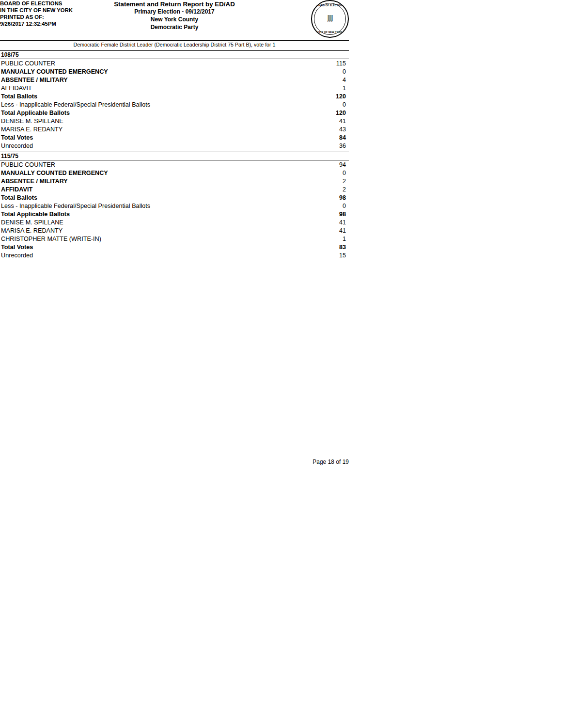BOARD OF ELECTIONS
IN THE CITY OF NEW YORK
PRINTED AS OF:
9/26/2017 12:32:45PM
Statement and Return Report by ED/AD
Primary Election - 09/12/2017
New York County
Democratic Party
BOARD OF ELECTIONS
|||||
★★★
CITY OF NEW YORK
Democratic Female District Leader (Democratic Leadership District 75 Part B), vote for 1
108/75
| PUBLIC COUNTER | 115 |
| MANUALLY COUNTED EMERGENCY | 0 |
| ABSENTEE / MILITARY | 4 |
| AFFIDAVIT | 1 |
| Total Ballots | 120 |
| Less - Inapplicable Federal/Special Presidential Ballots | 0 |
| Total Applicable Ballots | 120 |
| DENISE M. SPILLANE | 41 |
| MARISA E. REDANTY | 43 |
| Total Votes | 84 |
| Unrecorded | 36 |
115/75
| PUBLIC COUNTER | 94 |
| MANUALLY COUNTED EMERGENCY | 0 |
| ABSENTEE / MILITARY | 2 |
| AFFIDAVIT | 2 |
| Total Ballots | 98 |
| Less - Inapplicable Federal/Special Presidential Ballots | 0 |
| Total Applicable Ballots | 98 |
| DENISE M. SPILLANE | 41 |
| MARISA E. REDANTY | 41 |
| CHRISTOPHER MATTE (WRITE-IN) | 1 |
| Total Votes | 83 |
| Unrecorded | 15 |
Page 18 of 19